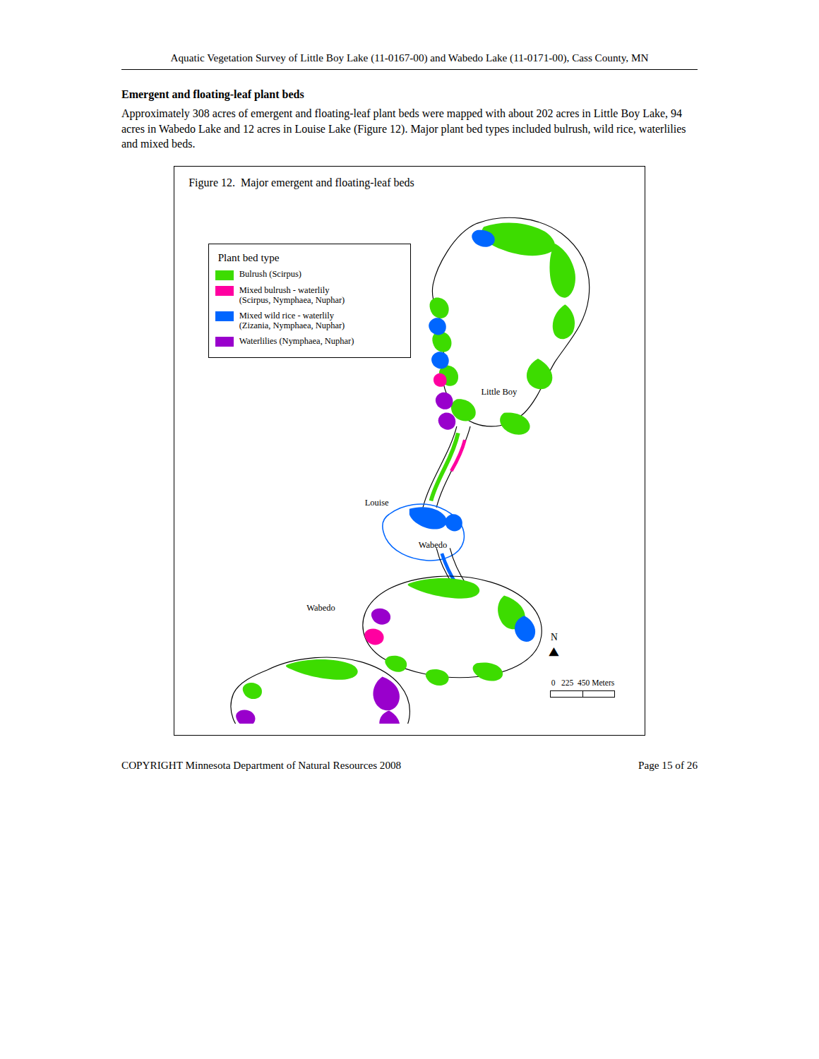Aquatic Vegetation Survey of Little Boy Lake (11-0167-00) and Wabedo Lake (11-0171-00), Cass County, MN
Emergent and floating-leaf plant beds
Approximately 308 acres of emergent and floating-leaf plant beds were mapped with about 202 acres in Little Boy Lake, 94 acres in Wabedo Lake and 12 acres in Louise Lake (Figure 12). Major plant bed types included bulrush, wild rice, waterlilies and mixed beds.
Figure 12. Major emergent and floating-leaf beds
Plant bed type
Bulrush (Scirpus)
Mixed bulrush - waterlily
(Scirpus, Nymphaea, Nuphar)
Mixed wild rice - waterlily
(Zizania, Nymphaea, Nuphar)
Waterlilies (Nymphaea, Nuphar)
Little Boy Louise Wabedo Wabedo
N ⯅
0 225 450 Meters
COPYRIGHT Minnesota Department of Natural Resources 2008 Page 15 of 26